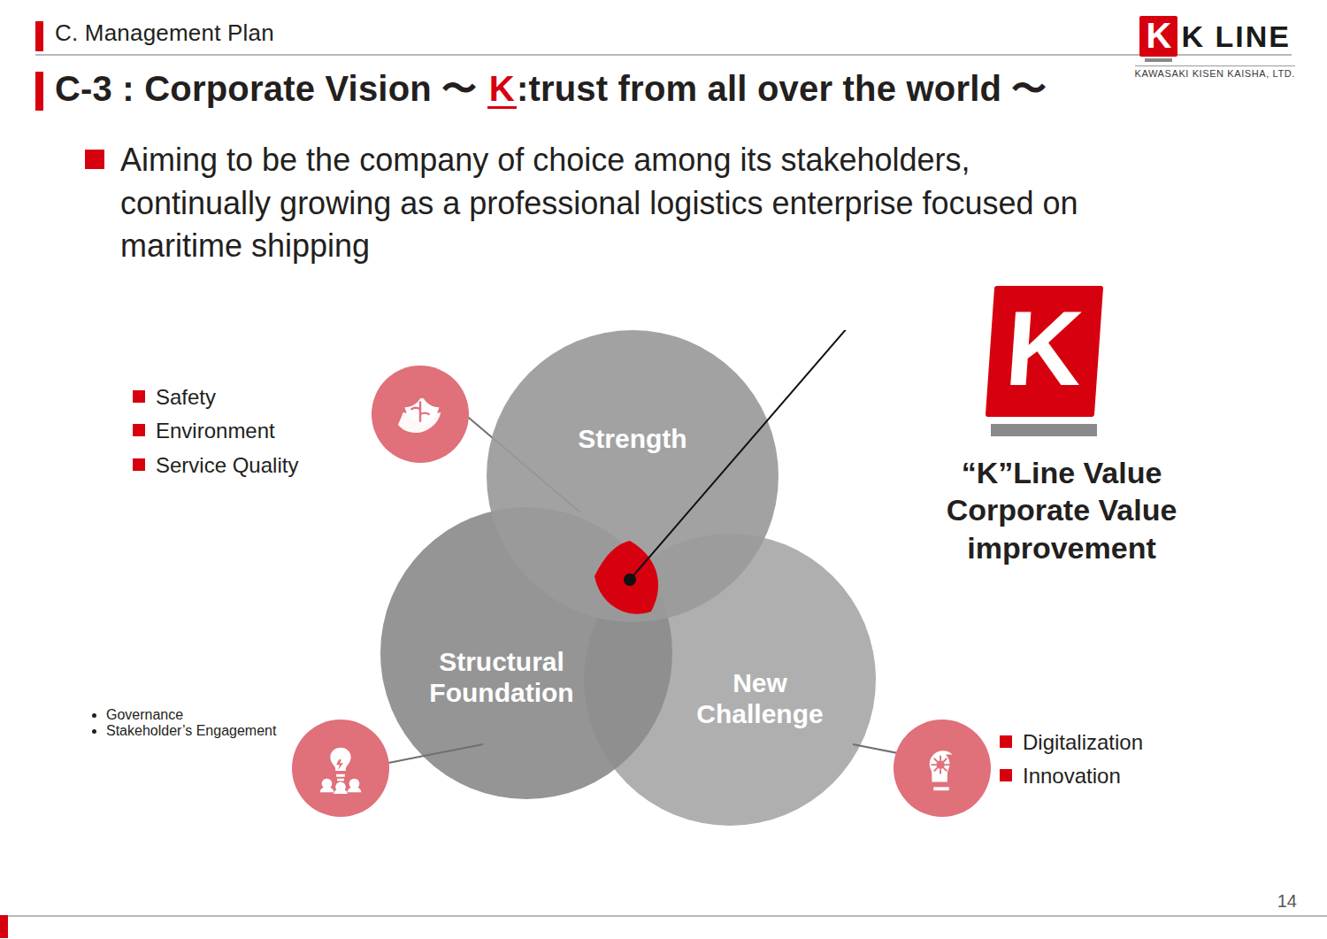C. Management Plan
C-3 : Corporate Vision 〜 K:trust from all over the world 〜
KK LINE
KAWASAKI KISEN KAISHA, LTD.
Aiming to be the company of choice among its stakeholders, continually growing as a professional logistics enterprise focused on maritime shipping
Safety
Environment
Service Quality
Governance
Stakeholder’s Engagement
Strength
Structural
Foundation
New
Challenge
Digitalization
Innovation
K
“K”Line Value
Corporate Value
improvement
14